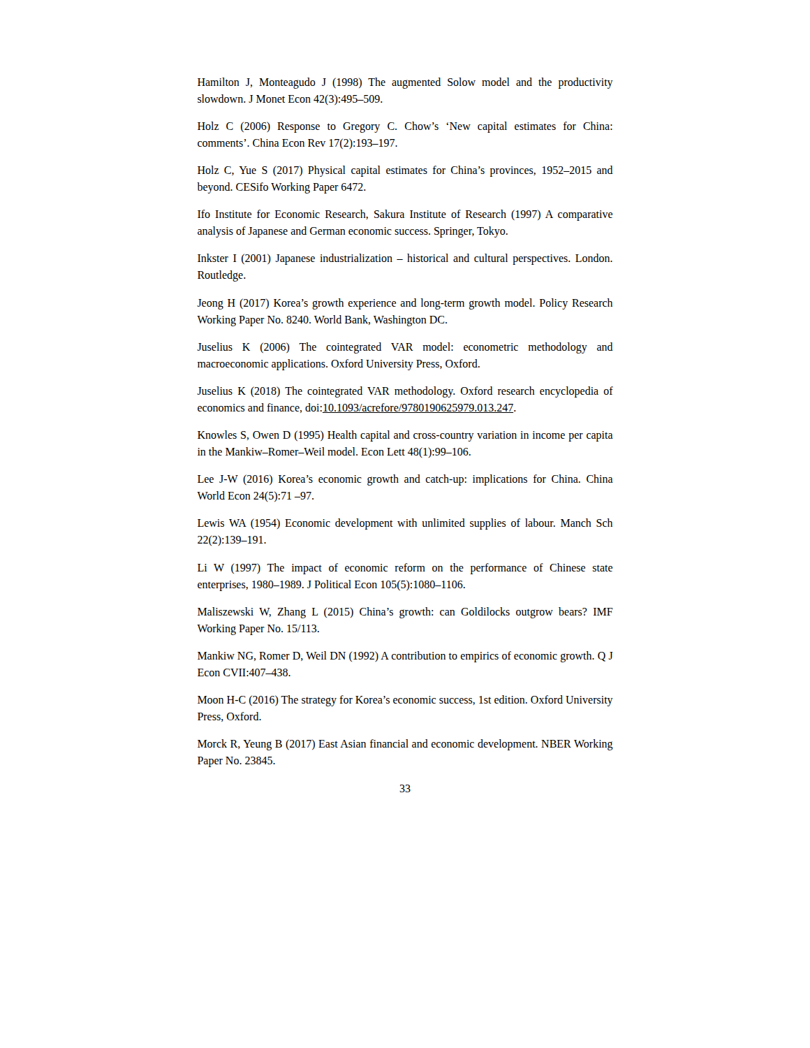Hamilton J, Monteagudo J (1998) The augmented Solow model and the productivity slowdown. J Monet Econ 42(3):495–509.
Holz C (2006) Response to Gregory C. Chow’s ‘New capital estimates for China: comments’. China Econ Rev 17(2):193–197.
Holz C, Yue S (2017) Physical capital estimates for China’s provinces, 1952–2015 and beyond. CESifo Working Paper 6472.
Ifo Institute for Economic Research, Sakura Institute of Research (1997) A comparative analysis of Japanese and German economic success. Springer, Tokyo.
Inkster I (2001) Japanese industrialization – historical and cultural perspectives. London. Routledge.
Jeong H (2017) Korea’s growth experience and long-term growth model. Policy Research Working Paper No. 8240. World Bank, Washington DC.
Juselius K (2006) The cointegrated VAR model: econometric methodology and macroeconomic applications. Oxford University Press, Oxford.
Juselius K (2018) The cointegrated VAR methodology. Oxford research encyclopedia of economics and finance, doi:10.1093/acrefore/9780190625979.013.247.
Knowles S, Owen D (1995) Health capital and cross-country variation in income per capita in the Mankiw–Romer–Weil model. Econ Lett 48(1):99–106.
Lee J-W (2016) Korea’s economic growth and catch-up: implications for China. China World Econ 24(5):71 –97.
Lewis WA (1954) Economic development with unlimited supplies of labour. Manch Sch 22(2):139–191.
Li W (1997) The impact of economic reform on the performance of Chinese state enterprises, 1980–1989. J Political Econ 105(5):1080–1106.
Maliszewski W, Zhang L (2015) China’s growth: can Goldilocks outgrow bears? IMF Working Paper No. 15/113.
Mankiw NG, Romer D, Weil DN (1992) A contribution to empirics of economic growth. Q J Econ CVII:407–438.
Moon H-C (2016) The strategy for Korea’s economic success, 1st edition. Oxford University Press, Oxford.
Morck R, Yeung B (2017) East Asian financial and economic development. NBER Working Paper No. 23845.
33